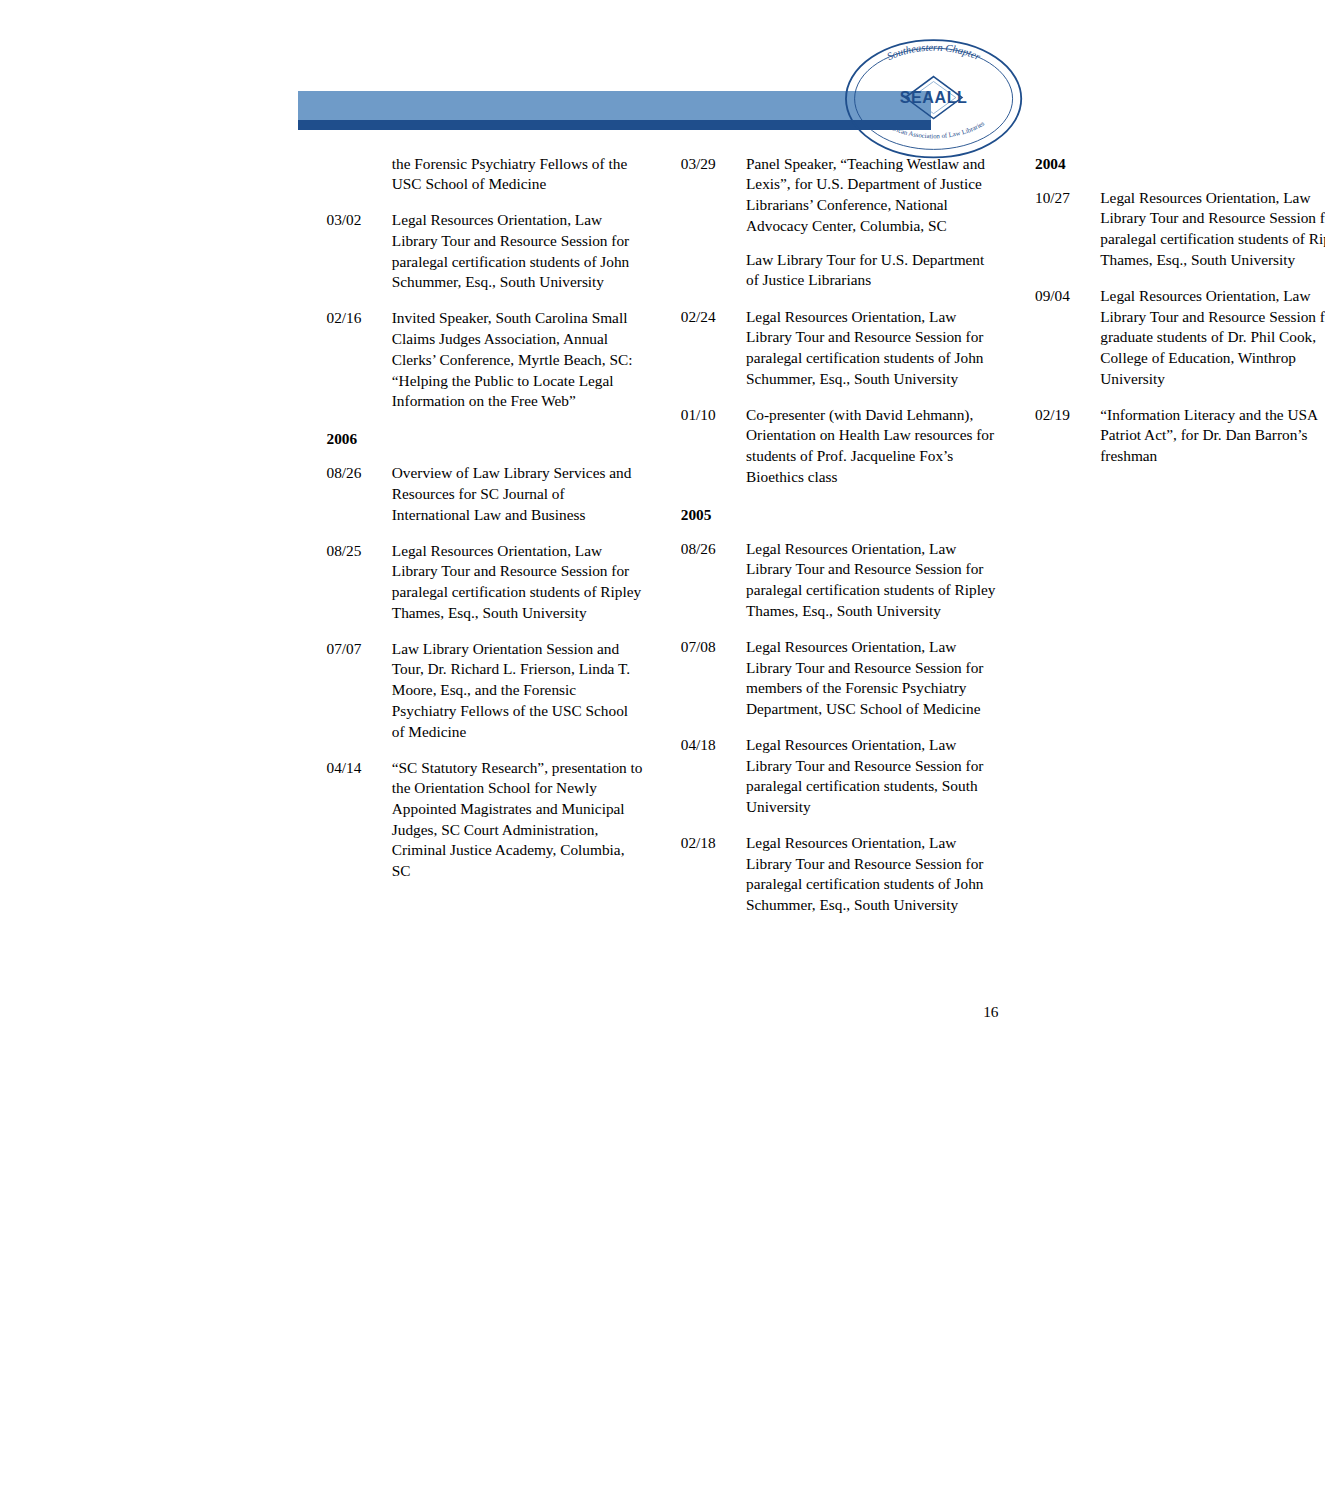Southeastern Chapter American Association of Law Libraries SEAALL
the Forensic Psychiatry Fellows of the USC School of Medicine
03/02
Legal Resources Orientation, Law Library Tour and Resource Session for paralegal certification students of John Schummer, Esq., South University
02/16
Invited Speaker, South Carolina Small Claims Judges Association, Annual Clerks’ Conference, Myrtle Beach, SC: “Helping the Public to Locate Legal Information on the Free Web”
2006
08/26
Overview of Law Library Services and Resources for SC Journal of International Law and Business
08/25
Legal Resources Orientation, Law Library Tour and Resource Session for paralegal certification students of Ripley Thames, Esq., South University
07/07
Law Library Orientation Session and Tour, Dr. Richard L. Frierson, Linda T. Moore, Esq., and the Forensic Psychiatry Fellows of the USC School of Medicine
04/14
“SC Statutory Research”, presentation to the Orientation School for Newly Appointed Magistrates and Municipal Judges, SC Court Administration, Criminal Justice Academy, Columbia, SC
03/29
Panel Speaker, “Teaching Westlaw and Lexis”, for U.S. Department of Justice Librarians’ Conference, National Advocacy Center, Columbia, SC
Law Library Tour for U.S. Department of Justice Librarians
02/24
Legal Resources Orientation, Law Library Tour and Resource Session for paralegal certification students of John Schummer, Esq., South University
01/10
Co-presenter (with David Lehmann), Orientation on Health Law resources for students of Prof. Jacqueline Fox’s Bioethics class
2005
08/26
Legal Resources Orientation, Law Library Tour and Resource Session for paralegal certification students of Ripley Thames, Esq., South University
07/08
Legal Resources Orientation, Law Library Tour and Resource Session for members of the Forensic Psychiatry Department, USC School of Medicine
04/18
Legal Resources Orientation, Law Library Tour and Resource Session for paralegal certification students, South University
02/18
Legal Resources Orientation, Law Library Tour and Resource Session for paralegal certification students of John Schummer, Esq., South University
2004
10/27
Legal Resources Orientation, Law Library Tour and Resource Session for paralegal certification students of Ripley Thames, Esq., South University
09/04
Legal Resources Orientation, Law Library Tour and Resource Session for graduate students of Dr. Phil Cook, College of Education, Winthrop University
02/19
“Information Literacy and the USA Patriot Act”, for Dr. Dan Barron’s freshman
16